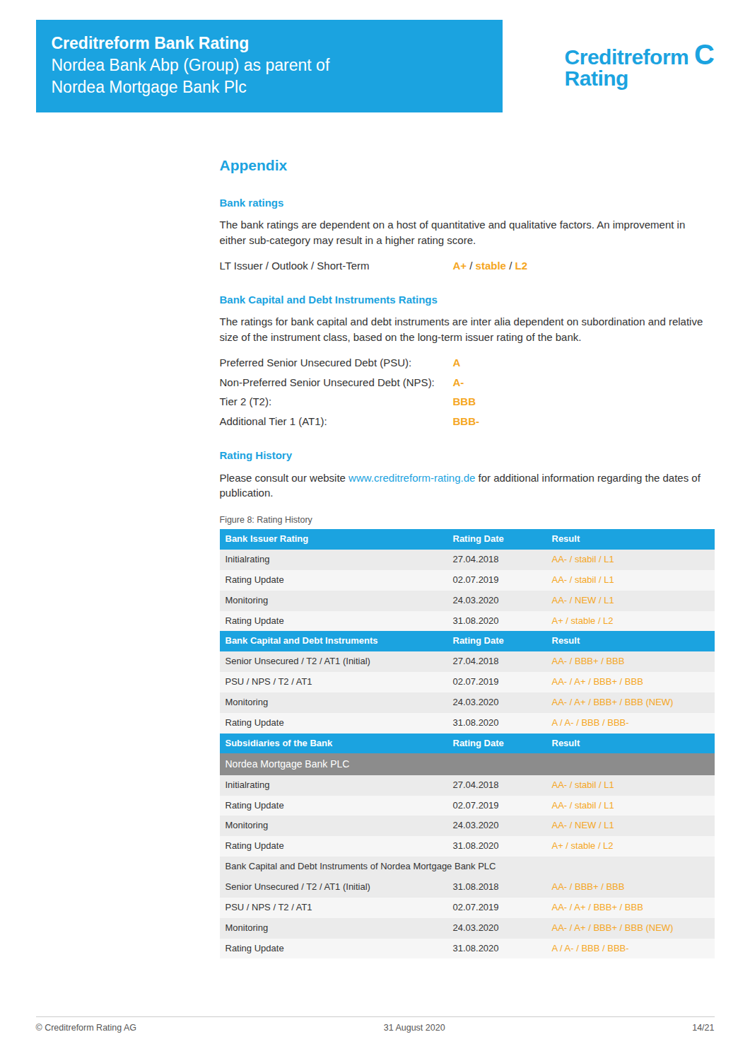Creditreform Bank Rating
Nordea Bank Abp (Group) as parent of
Nordea Mortgage Bank Plc
Creditreform C Rating
Appendix
Bank ratings
The bank ratings are dependent on a host of quantitative and qualitative factors. An improvement in either sub-category may result in a higher rating score.
LT Issuer / Outlook / Short-Term A+ / stable / L2
Bank Capital and Debt Instruments Ratings
The ratings for bank capital and debt instruments are inter alia dependent on subordination and relative size of the instrument class, based on the long-term issuer rating of the bank.
Preferred Senior Unsecured Debt (PSU): A
Non-Preferred Senior Unsecured Debt (NPS): A-
Tier 2 (T2): BBB
Additional Tier 1 (AT1): BBB-
Rating History
Please consult our website www.creditreform-rating.de for additional information regarding the dates of publication.
Figure 8: Rating History
| Bank Issuer Rating | Rating Date | Result |
| --- | --- | --- |
| Initialrating | 27.04.2018 | AA- / stabil / L1 |
| Rating Update | 02.07.2019 | AA- / stabil / L1 |
| Monitoring | 24.03.2020 | AA- / NEW / L1 |
| Rating Update | 31.08.2020 | A+ / stable / L2 |
| Bank Capital and Debt Instruments | Rating Date | Result |
| Senior Unsecured / T2 / AT1 (Initial) | 27.04.2018 | AA- / BBB+ / BBB |
| PSU / NPS / T2 / AT1 | 02.07.2019 | AA- / A+ / BBB+ / BBB |
| Monitoring | 24.03.2020 | AA- / A+ / BBB+ / BBB (NEW) |
| Rating Update | 31.08.2020 | A / A- / BBB / BBB- |
| Subsidiaries of the Bank | Rating Date | Result |
| Nordea Mortgage Bank PLC |
| Initialrating | 27.04.2018 | AA- / stabil / L1 |
| Rating Update | 02.07.2019 | AA- / stabil / L1 |
| Monitoring | 24.03.2020 | AA- / NEW / L1 |
| Rating Update | 31.08.2020 | A+ / stable / L2 |
| Bank Capital and Debt Instruments of Nordea Mortgage Bank PLC |
| Senior Unsecured / T2 / AT1 (Initial) | 31.08.2018 | AA- / BBB+ / BBB |
| PSU / NPS / T2 / AT1 | 02.07.2019 | AA- / A+ / BBB+ / BBB |
| Monitoring | 24.03.2020 | AA- / A+ / BBB+ / BBB (NEW) |
| Rating Update | 31.08.2020 | A / A- / BBB / BBB- |
© Creditreform Rating AG 31 August 2020 14/21